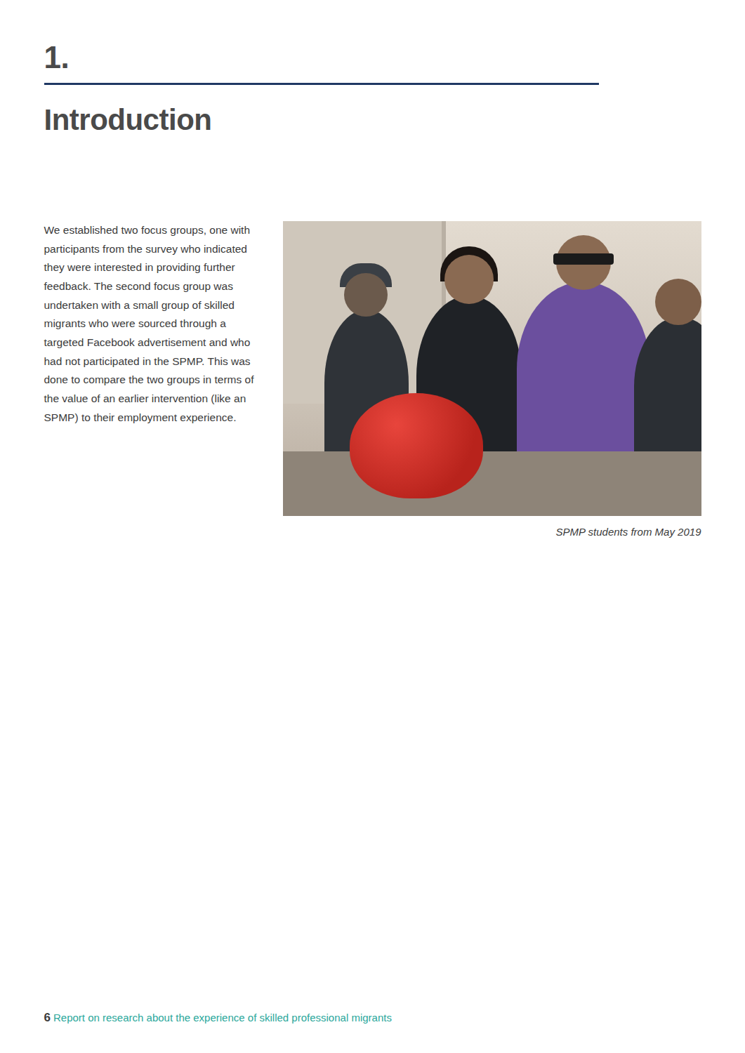1.
Introduction
We established two focus groups, one with participants from the survey who indicated they were interested in providing further feedback. The second focus group was undertaken with a small group of skilled migrants who were sourced through a targeted Facebook advertisement and who had not participated in the SPMP. This was done to compare the two groups in terms of the value of an earlier intervention (like an SPMP) to their employment experience.
SPMP students from May 2019
6 Report on research about the experience of skilled professional migrants